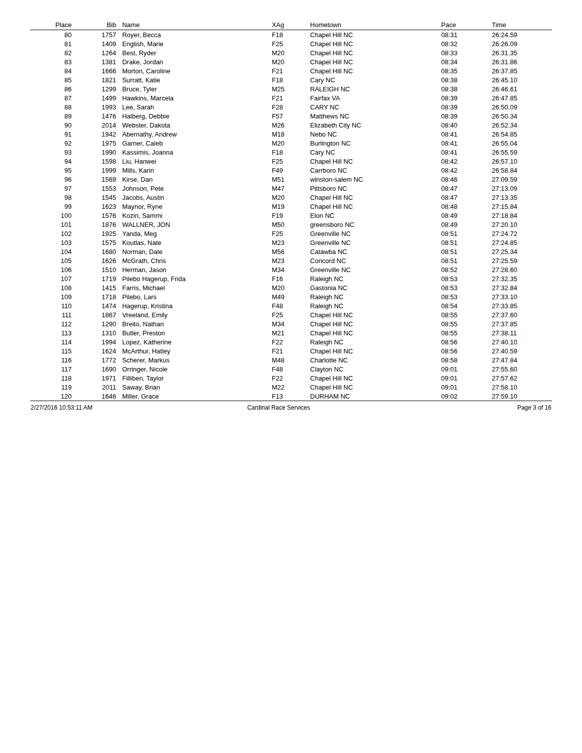| Place | Bib | Name | XAg | Hometown | Pace | Time |
| --- | --- | --- | --- | --- | --- | --- |
| 80 | 1757 | Royer, Becca | F18 | Chapel Hill NC | 08:31 | 26:24.59 |
| 81 | 1409 | English, Marie | F25 | Chapel Hill NC | 08:32 | 26:26.09 |
| 82 | 1264 | Best, Ryder | M20 | Chapel Hill NC | 08:33 | 26:31.35 |
| 83 | 1381 | Drake, Jordan | M20 | Chapel Hill NC | 08:34 | 26:31.86 |
| 84 | 1666 | Morton, Caroline | F21 | Chapel Hill NC | 08:35 | 26:37.85 |
| 85 | 1821 | Surratt, Katie | F18 | Cary NC | 08:38 | 26:45.10 |
| 86 | 1299 | Bruce, Tyler | M25 | RALEIGH NC | 08:38 | 26:46.61 |
| 87 | 1499 | Hawkins, Marcela | F21 | Fairfax VA | 08:39 | 26:47.85 |
| 88 | 1993 | Lee, Sarah | F28 | CARY NC | 08:39 | 26:50.09 |
| 89 | 1476 | Halberg, Debbie | F57 | Matthews NC | 08:39 | 26:50.34 |
| 90 | 2014 | Webster, Dakota | M26 | Elizabeth City NC | 08:40 | 26:52.34 |
| 91 | 1942 | Abernathy, Andrew | M18 | Nebo NC | 08:41 | 26:54.85 |
| 92 | 1975 | Garner, Caleb | M20 | Burlington NC | 08:41 | 26:55.04 |
| 93 | 1990 | Kassimis, Joanna | F18 | Cary NC | 08:41 | 26:55.59 |
| 94 | 1598 | Liu, Hanwei | F25 | Chapel Hill NC | 08:42 | 26:57.10 |
| 95 | 1999 | Mills, Karin | F49 | Carrboro NC | 08:42 | 26:58.84 |
| 96 | 1569 | Kirse, Dan | M51 | winston-salem NC | 08:46 | 27:09.59 |
| 97 | 1553 | Johnson, Pete | M47 | Pittsboro NC | 08:47 | 27:13.09 |
| 98 | 1545 | Jacobs, Austin | M20 | Chapel Hill NC | 08:47 | 27:13.35 |
| 99 | 1623 | Maynor, Ryne | M19 | Chapel Hill NC | 08:48 | 27:15.84 |
| 100 | 1576 | Kozin, Sammi | F19 | Elon NC | 08:49 | 27:18.84 |
| 101 | 1876 | WALLNER, JON | M50 | greensboro NC | 08:49 | 27:20.10 |
| 102 | 1925 | Yanda, Meg | F25 | Greenville NC | 08:51 | 27:24.72 |
| 103 | 1575 | Koutlas, Nate | M23 | Greenville NC | 08:51 | 27:24.85 |
| 104 | 1680 | Norman, Dale | M56 | Catawba NC | 08:51 | 27:25.34 |
| 105 | 1626 | McGrath, Chris | M23 | Concord NC | 08:51 | 27:25.59 |
| 106 | 1510 | Herman, Jason | M34 | Greenville NC | 08:52 | 27:28.60 |
| 107 | 1719 | Pilebo Hagerup, Frida | F16 | Raleigh NC | 08:53 | 27:32.35 |
| 108 | 1415 | Farris, Michael | M20 | Gastonia NC | 08:53 | 27:32.84 |
| 109 | 1718 | Pilebo, Lars | M49 | Raleigh NC | 08:53 | 27:33.10 |
| 110 | 1474 | Hagerup, Kristina | F48 | Raleigh NC | 08:54 | 27:33.85 |
| 111 | 1867 | Vreeland, Emily | F25 | Chapel Hill NC | 08:55 | 27:37.60 |
| 112 | 1290 | Breito, Nathan | M34 | Chapel Hill NC | 08:55 | 27:37.85 |
| 113 | 1310 | Butler, Preston | M21 | Chapel Hill NC | 08:55 | 27:38.11 |
| 114 | 1994 | Lopez, Katherine | F22 | Raleigh NC | 08:56 | 27:40.10 |
| 115 | 1624 | McArthur, Hatley | F21 | Chapel Hill NC | 08:56 | 27:40.59 |
| 116 | 1772 | Scherer, Markus | M48 | Charlotte NC | 08:58 | 27:47.84 |
| 117 | 1690 | Orringer, Nicole | F48 | Clayton NC | 09:01 | 27:55.60 |
| 118 | 1971 | Filliben, Taylor | F22 | Chapel Hill NC | 09:01 | 27:57.62 |
| 119 | 2011 | Saway, Brian | M22 | Chapel Hill NC | 09:01 | 27:58.10 |
| 120 | 1646 | Miller, Grace | F13 | DURHAM NC | 09:02 | 27:59.10 |
| 2/27/2016 10:53:11 AM | Cardinal Race Services | Page 3 of 16 |